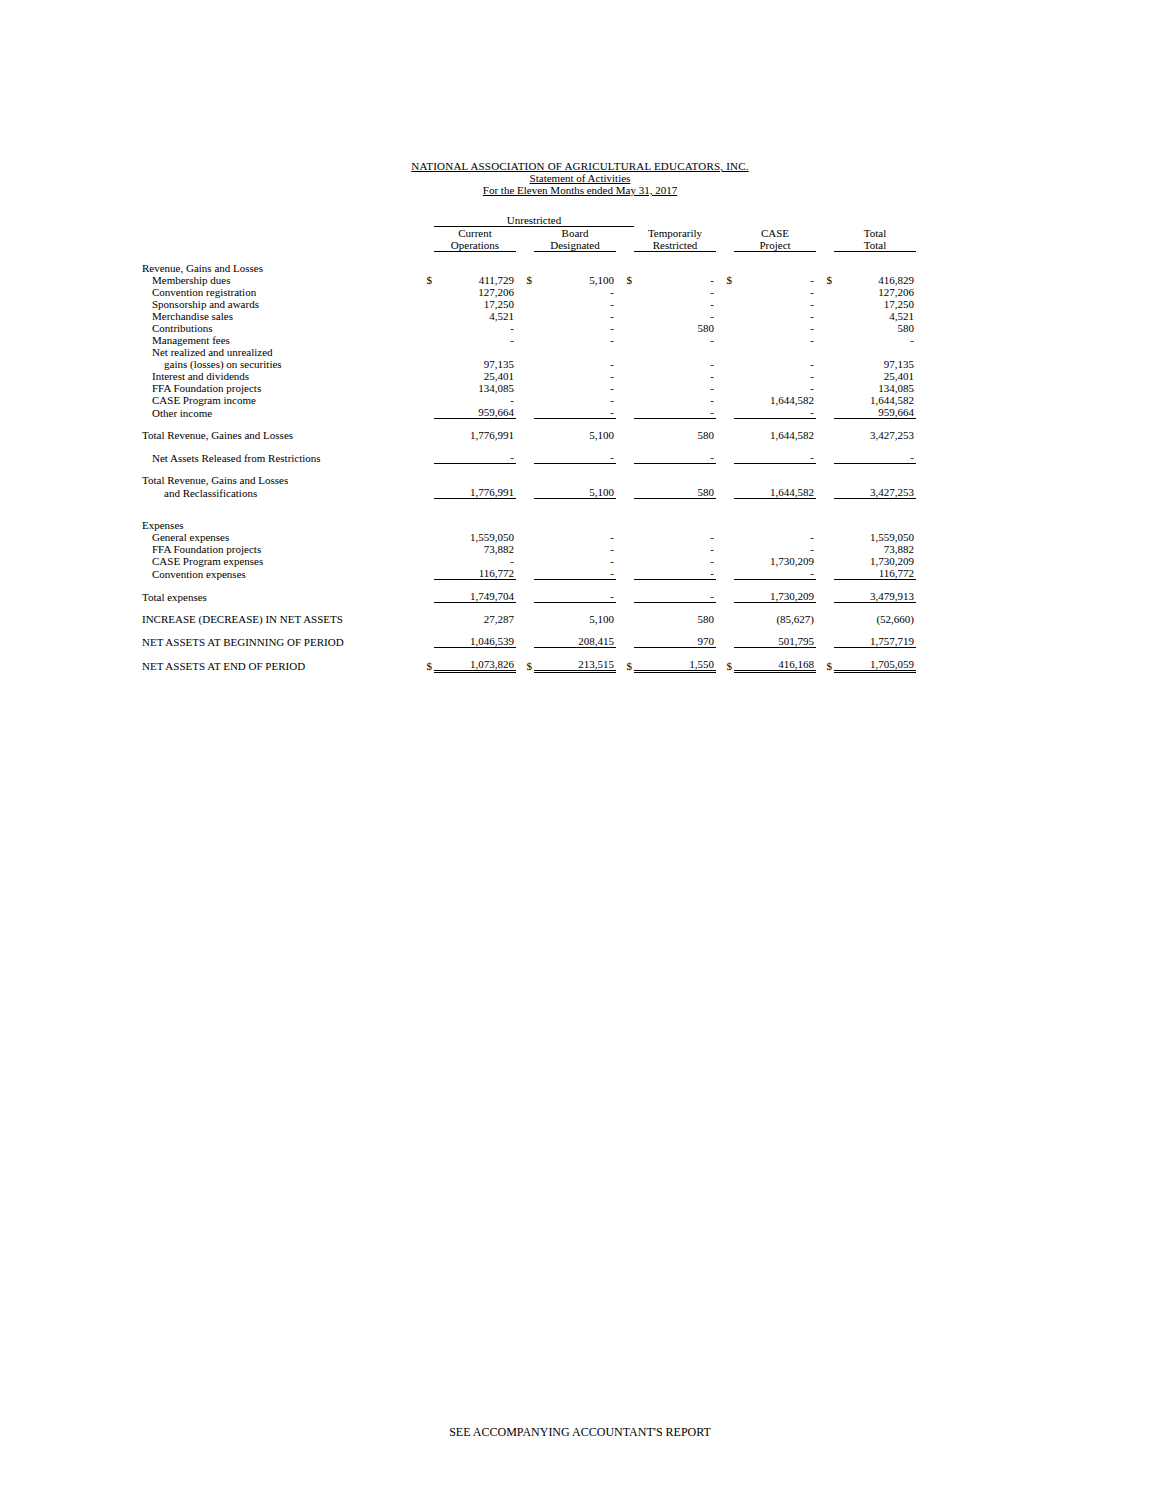NATIONAL ASSOCIATION OF AGRICULTURAL EDUCATORS, INC.
Statement of Activities
For the Eleven Months ended May 31, 2017
| | | Unrestricted | | | | | | |
| | | Current | | Board | | Temporarily | | CASE | | Total |
| | | Operations | | Designated | | Restricted | | Project | | Total |
| Revenue, Gains and Losses | | | | | | | | | | |
| Membership dues | $ | 411,729 | $ | 5,100 | $ | - | $ | - | $ | 416,829 |
| Convention registration | | 127,206 | | - | | - | | - | | 127,206 |
| Sponsorship and awards | | 17,250 | | - | | - | | - | | 17,250 |
| Merchandise sales | | 4,521 | | - | | - | | - | | 4,521 |
| Contributions | | - | | - | | 580 | | - | | 580 |
| Management fees | | - | | - | | - | | - | | - |
| Net realized and unrealized | | | | | | | | | | |
| gains (losses) on securities | | 97,135 | | - | | - | | - | | 97,135 |
| Interest and dividends | | 25,401 | | - | | - | | - | | 25,401 |
| FFA Foundation projects | | 134,085 | | - | | - | | - | | 134,085 |
| CASE Program income | | - | | - | | - | | 1,644,582 | | 1,644,582 |
| Other income | | 959,664 | | - | | - | | - | | 959,664 |
| Total Revenue, Gaines and Losses | | 1,776,991 | | 5,100 | | 580 | | 1,644,582 | | 3,427,253 |
| Net Assets Released from Restrictions | | - | | - | | - | | - | | - |
| Total Revenue, Gains and Losses | | | | | | | | | | |
| and Reclassifications | | 1,776,991 | | 5,100 | | 580 | | 1,644,582 | | 3,427,253 |
| Expenses | | | | | | | | | | |
| General expenses | | 1,559,050 | | - | | - | | - | | 1,559,050 |
| FFA Foundation projects | | 73,882 | | - | | - | | - | | 73,882 |
| CASE Program expenses | | - | | - | | - | | 1,730,209 | | 1,730,209 |
| Convention expenses | | 116,772 | | - | | - | | - | | 116,772 |
| Total expenses | | 1,749,704 | | - | | - | | 1,730,209 | | 3,479,913 |
| INCREASE (DECREASE) IN NET ASSETS | | 27,287 | | 5,100 | | 580 | | (85,627) | | (52,660) |
| NET ASSETS AT BEGINNING OF PERIOD | | 1,046,539 | | 208,415 | | 970 | | 501,795 | | 1,757,719 |
| NET ASSETS AT END OF PERIOD | $ | 1,073,826 | $ | 213,515 | $ | 1,550 | $ | 416,168 | $ | 1,705,059 |
SEE ACCOMPANYING ACCOUNTANT'S REPORT